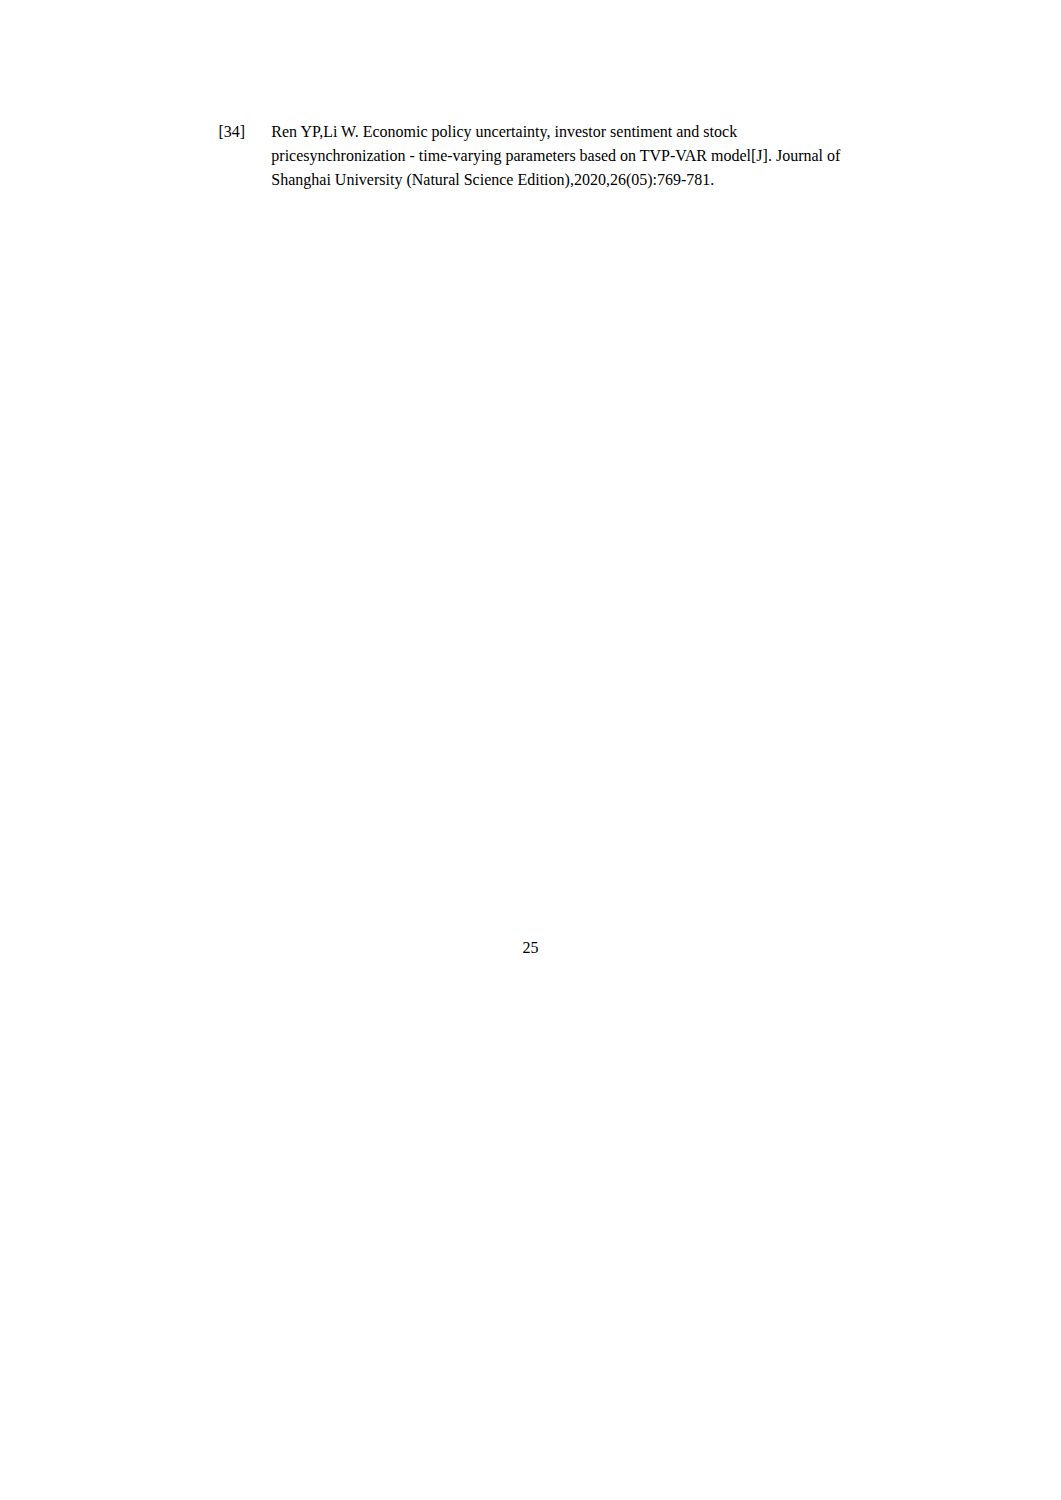[34]
Ren YP,Li W. Economic policy uncertainty, investor sentiment and stock pricesynchronization - time-varying parameters based on TVP-VAR model[J]. Journal of Shanghai University (Natural Science Edition),2020,26(05):769-781.
25